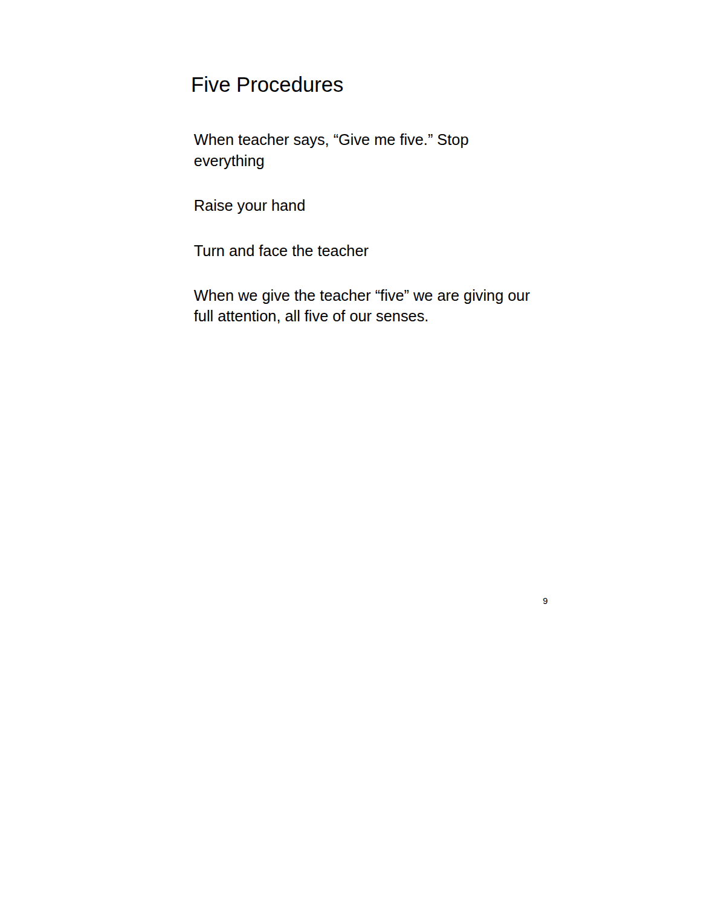Five Procedures
When teacher says, “Give me five.” Stop everything
Raise your hand
Turn and face the teacher
When we give the teacher “five” we are giving our full attention, all five of our senses.
9